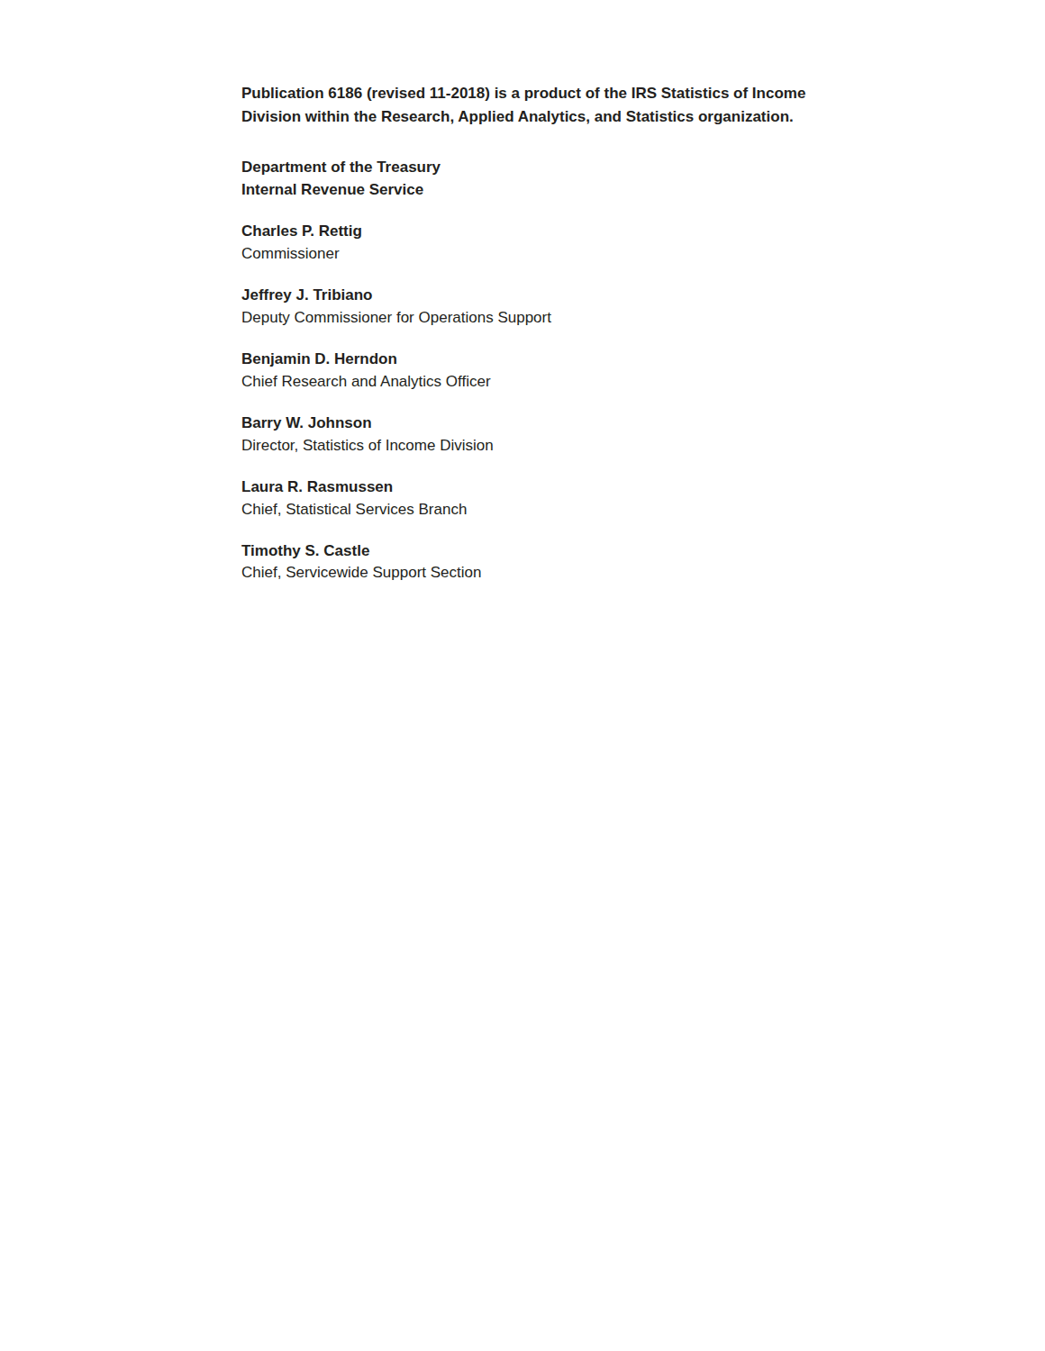Publication 6186 (revised 11-2018) is a product of the IRS Statistics of Income Division within the Research, Applied Analytics, and Statistics organization.
Department of the Treasury Internal Revenue Service
Charles P. Rettig Commissioner
Jeffrey J. Tribiano Deputy Commissioner for Operations Support
Benjamin D. Herndon Chief Research and Analytics Officer
Barry W. Johnson Director, Statistics of Income Division
Laura R. Rasmussen Chief, Statistical Services Branch
Timothy S. Castle Chief, Servicewide Support Section